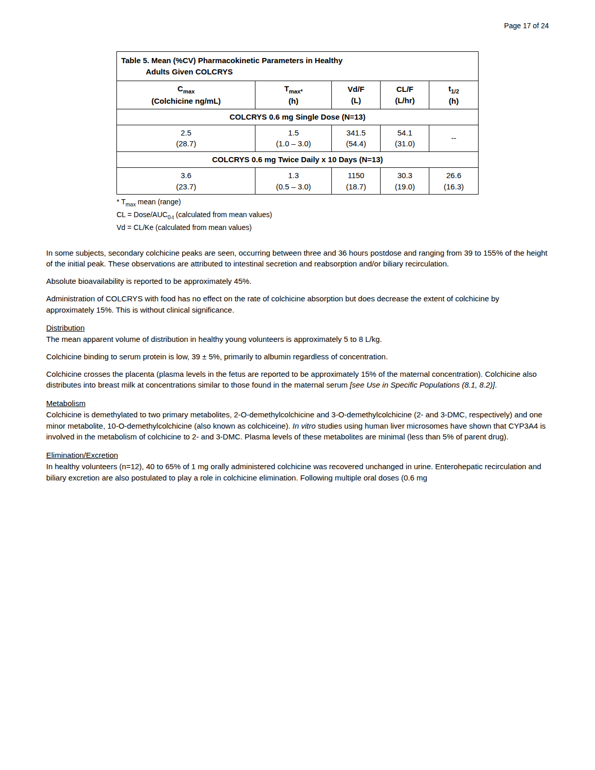Page 17 of 24
Table 5. Mean (%CV) Pharmacokinetic Parameters in Healthy Adults Given COLCRYS
| C max (Colchicine ng/mL) | T max* (h) | Vd/F (L) | CL/F (L/hr) | t 1/2 (h) |
| --- | --- | --- | --- | --- |
| COLCRYS 0.6 mg Single Dose (N=13) |
| 2.5 (28.7) | 1.5 (1.0 – 3.0) | 341.5 (54.4) | 54.1 (31.0) | -- |
| COLCRYS 0.6 mg Twice Daily x 10 Days (N=13) |
| 3.6 (23.7) | 1.3 (0.5 – 3.0) | 1150 (18.7) | 30.3 (19.0) | 26.6 (16.3) |
* Tmax mean (range)
CL = Dose/AUC0-t (calculated from mean values)
Vd = CL/Ke (calculated from mean values)
In some subjects, secondary colchicine peaks are seen, occurring between three and 36 hours postdose and ranging from 39 to 155% of the height of the initial peak. These observations are attributed to intestinal secretion and reabsorption and/or biliary recirculation.
Absolute bioavailability is reported to be approximately 45%.
Administration of COLCRYS with food has no effect on the rate of colchicine absorption but does decrease the extent of colchicine by approximately 15%. This is without clinical significance.
Distribution
The mean apparent volume of distribution in healthy young volunteers is approximately 5 to 8 L/kg.
Colchicine binding to serum protein is low, 39 ± 5%, primarily to albumin regardless of concentration.
Colchicine crosses the placenta (plasma levels in the fetus are reported to be approximately 15% of the maternal concentration). Colchicine also distributes into breast milk at concentrations similar to those found in the maternal serum [see Use in Specific Populations (8.1, 8.2)].
Metabolism
Colchicine is demethylated to two primary metabolites, 2-O-demethylcolchicine and 3-O-demethylcolchicine (2- and 3-DMC, respectively) and one minor metabolite, 10-O-demethylcolchicine (also known as colchiceine). In vitro studies using human liver microsomes have shown that CYP3A4 is involved in the metabolism of colchicine to 2- and 3-DMC. Plasma levels of these metabolites are minimal (less than 5% of parent drug).
Elimination/Excretion
In healthy volunteers (n=12), 40 to 65% of 1 mg orally administered colchicine was recovered unchanged in urine. Enterohepatic recirculation and biliary excretion are also postulated to play a role in colchicine elimination. Following multiple oral doses (0.6 mg